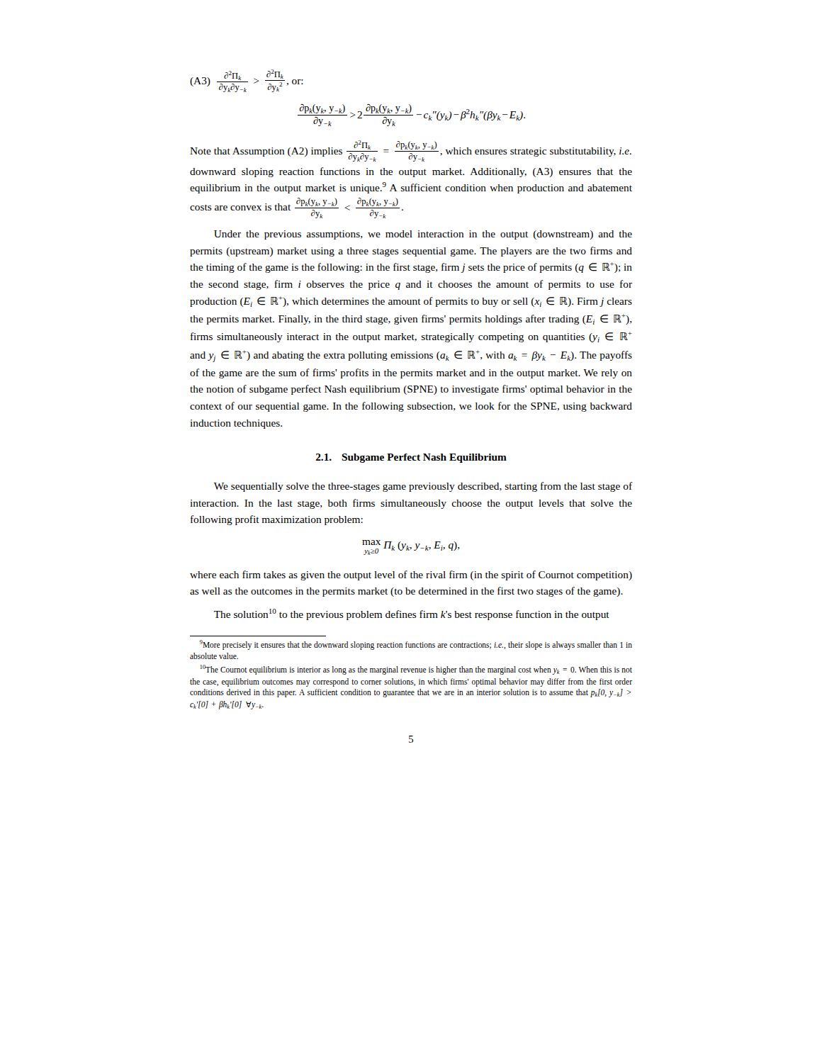(A3) ∂2 Πk∂yk∂y−k > ∂2 Πk∂yk 2, or:
∂pk(yk, y−k)∂y−k>2∂pk(yk, y−k)∂yk−ck″(yk)−β2hk″(βyk−Ek).
Note that Assumption (A2) implies ∂2 Πk∂yk∂y−k = ∂pk(yk, y−k)∂y−k, which ensures strategic substitutability, i.e. downward sloping reaction functions in the output market. Additionally, (A3) ensures that the equilibrium in the output market is unique.9 A sufficient condition when production and abatement costs are convex is that ∂pk(yk, y−k)∂yk < ∂pk(yk, y−k)∂y−k.
Under the previous assumptions, we model interaction in the output (downstream) and the permits (upstream) market using a three stages sequential game. The players are the two firms and the timing of the game is the following: in the first stage, firm j sets the price of permits (q ∈ ℝ+); in the second stage, firm i observes the price q and it chooses the amount of permits to use for production (Ei ∈ ℝ+), which determines the amount of permits to buy or sell (xi ∈ ℝ). Firm j clears the permits market. Finally, in the third stage, given firms' permits holdings after trading (Ei ∈ ℝ+), firms simultaneously interact in the output market, strategically competing on quantities (yi ∈ ℝ+ and yj ∈ ℝ+) and abating the extra polluting emissions (ak ∈ ℝ+, with ak = βyk − Ek). The payoffs of the game are the sum of firms' profits in the permits market and in the output market. We rely on the notion of subgame perfect Nash equilibrium (SPNE) to investigate firms' optimal behavior in the context of our sequential game. In the following subsection, we look for the SPNE, using backward induction techniques.
2.1. Subgame Perfect Nash Equilibrium
We sequentially solve the three-stages game previously described, starting from the last stage of interaction. In the last stage, both firms simultaneously choose the output levels that solve the following profit maximization problem:
max yk≥0 Πk (yk, y−k, Ei, q),
where each firm takes as given the output level of the rival firm (in the spirit of Cournot competition) as well as the outcomes in the permits market (to be determined in the first two stages of the game).
The solution10 to the previous problem defines firm k's best response function in the output
9More precisely it ensures that the downward sloping reaction functions are contractions; i.e., their slope is always smaller than 1 in absolute value.
10The Cournot equilibrium is interior as long as the marginal revenue is higher than the marginal cost when yk = 0. When this is not the case, equilibrium outcomes may correspond to corner solutions, in which firms' optimal behavior may differ from the first order conditions derived in this paper. A sufficient condition to guarantee that we are in an interior solution is to assume that pk[0, y−k] > ck′[0] + βhk′[0] ∀y−k.
5